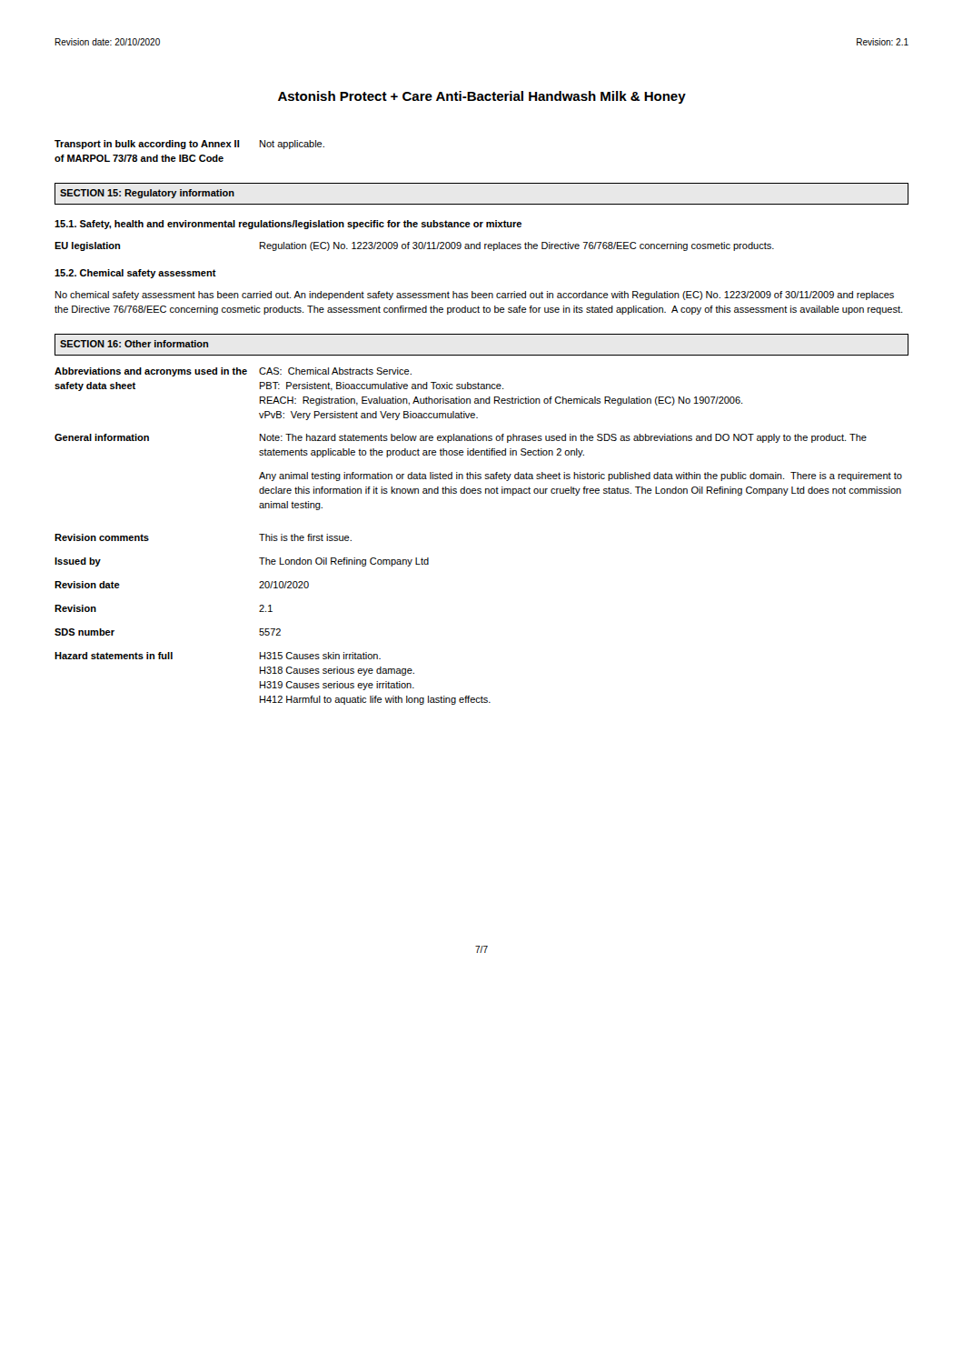Revision date: 20/10/2020 Revision: 2.1
Astonish Protect + Care Anti-Bacterial Handwash Milk & Honey
Transport in bulk according to Annex II of MARPOL 73/78 and the IBC Code
Not applicable.
SECTION 15: Regulatory information
15.1. Safety, health and environmental regulations/legislation specific for the substance or mixture
EU legislation
Regulation (EC) No. 1223/2009 of 30/11/2009 and replaces the Directive 76/768/EEC concerning cosmetic products.
15.2. Chemical safety assessment
No chemical safety assessment has been carried out. An independent safety assessment has been carried out in accordance with Regulation (EC) No. 1223/2009 of 30/11/2009 and replaces the Directive 76/768/EEC concerning cosmetic products. The assessment confirmed the product to be safe for use in its stated application. A copy of this assessment is available upon request.
SECTION 16: Other information
Abbreviations and acronyms used in the safety data sheet
CAS: Chemical Abstracts Service. PBT: Persistent, Bioaccumulative and Toxic substance. REACH: Registration, Evaluation, Authorisation and Restriction of Chemicals Regulation (EC) No 1907/2006. vPvB: Very Persistent and Very Bioaccumulative.
General information
Note: The hazard statements below are explanations of phrases used in the SDS as abbreviations and DO NOT apply to the product. The statements applicable to the product are those identified in Section 2 only.
Any animal testing information or data listed in this safety data sheet is historic published data within the public domain. There is a requirement to declare this information if it is known and this does not impact our cruelty free status. The London Oil Refining Company Ltd does not commission animal testing.
Revision comments
This is the first issue.
Issued by
The London Oil Refining Company Ltd
Revision date
20/10/2020
Revision
2.1
SDS number
5572
Hazard statements in full
H315 Causes skin irritation. H318 Causes serious eye damage. H319 Causes serious eye irritation. H412 Harmful to aquatic life with long lasting effects.
7/7